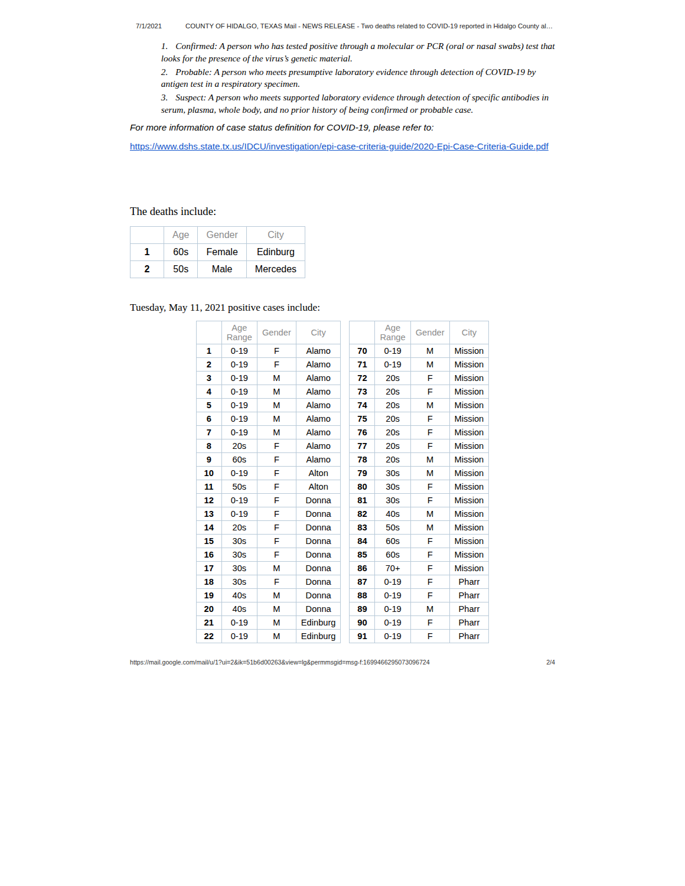7/1/2021
COUNTY OF HIDALGO, TEXAS Mail - NEWS RELEASE - Two deaths related to COVID-19 reported in Hidalgo County along with 137 po…
1. Confirmed: A person who has tested positive through a molecular or PCR (oral or nasal swabs) test that looks for the presence of the virus’s genetic material.
2. Probable: A person who meets presumptive laboratory evidence through detection of COVID-19 by antigen test in a respiratory specimen.
3. Suspect: A person who meets supported laboratory evidence through detection of specific antibodies in serum, plasma, whole body, and no prior history of being confirmed or probable case.
For more information of case status definition for COVID-19, please refer to:
https://www.dshs.state.tx.us/IDCU/investigation/epi-case-criteria-guide/2020-Epi-Case-Criteria-Guide.pdf
The deaths include:
| | Age | Gender | City |
| --- | --- | --- | --- |
| 1 | 60s | Female | Edinburg |
| 2 | 50s | Male | Mercedes |
Tuesday, May 11, 2021 positive cases include:
| | Age Range | Gender | City |
| --- | --- | --- | --- |
| 1 | 0-19 | F | Alamo |
| 2 | 0-19 | F | Alamo |
| 3 | 0-19 | M | Alamo |
| 4 | 0-19 | M | Alamo |
| 5 | 0-19 | M | Alamo |
| 6 | 0-19 | M | Alamo |
| 7 | 0-19 | M | Alamo |
| 8 | 20s | F | Alamo |
| 9 | 60s | F | Alamo |
| 10 | 0-19 | F | Alton |
| 11 | 50s | F | Alton |
| 12 | 0-19 | F | Donna |
| 13 | 0-19 | F | Donna |
| 14 | 20s | F | Donna |
| 15 | 30s | F | Donna |
| 16 | 30s | F | Donna |
| 17 | 30s | M | Donna |
| 18 | 30s | F | Donna |
| 19 | 40s | M | Donna |
| 20 | 40s | M | Donna |
| 21 | 0-19 | M | Edinburg |
| 22 | 0-19 | M | Edinburg |
| | Age Range | Gender | City |
| --- | --- | --- | --- |
| 70 | 0-19 | M | Mission |
| 71 | 0-19 | M | Mission |
| 72 | 20s | F | Mission |
| 73 | 20s | F | Mission |
| 74 | 20s | M | Mission |
| 75 | 20s | F | Mission |
| 76 | 20s | F | Mission |
| 77 | 20s | F | Mission |
| 78 | 20s | M | Mission |
| 79 | 30s | M | Mission |
| 80 | 30s | F | Mission |
| 81 | 30s | F | Mission |
| 82 | 40s | M | Mission |
| 83 | 50s | M | Mission |
| 84 | 60s | F | Mission |
| 85 | 60s | F | Mission |
| 86 | 70+ | F | Mission |
| 87 | 0-19 | F | Pharr |
| 88 | 0-19 | F | Pharr |
| 89 | 0-19 | M | Pharr |
| 90 | 0-19 | F | Pharr |
| 91 | 0-19 | F | Pharr |
https://mail.google.com/mail/u/1?ui=2&ik=51b6d00263&view=lg&permmsgid=msg-f:1699466295073096724
2/4